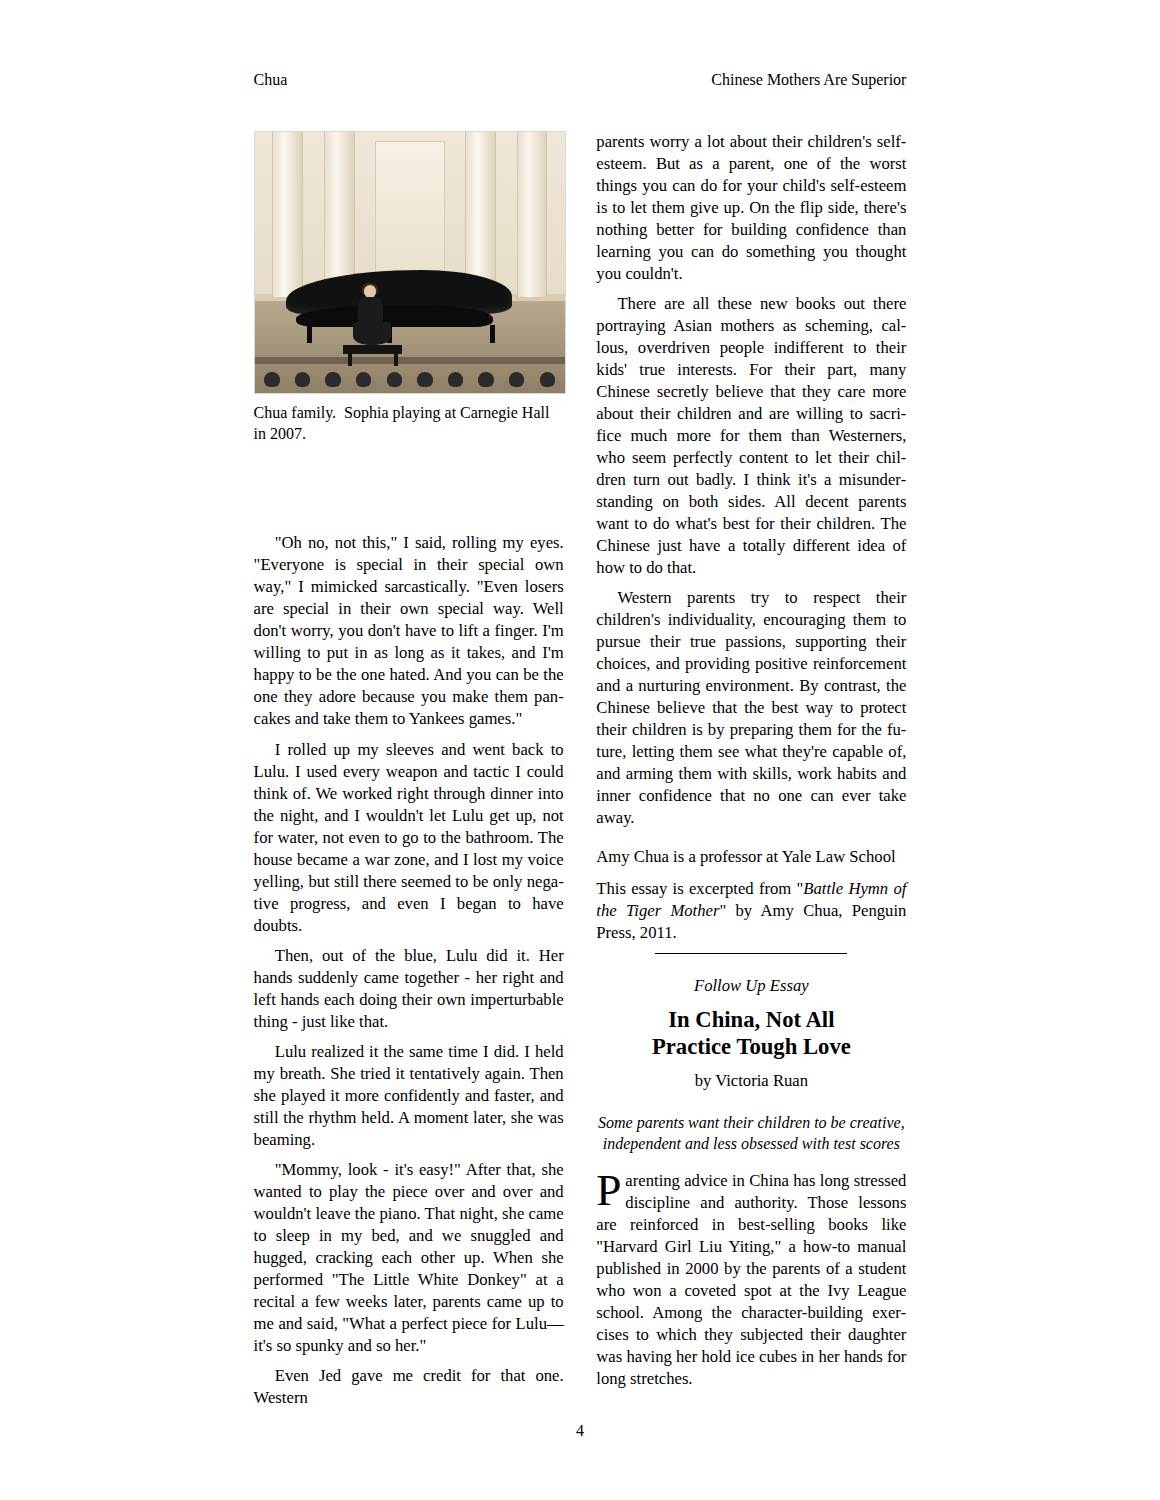Chua
Chinese Mothers Are Superior
Chua family. Sophia playing at Carnegie Hall in 2007.
"Oh no, not this," I said, rolling my eyes. "Everyone is special in their special own way," I mimicked sarcastically. "Even losers are special in their own special way. Well don't worry, you don't have to lift a finger. I'm willing to put in as long as it takes, and I'm happy to be the one hated. And you can be the one they adore because you make them pancakes and take them to Yankees games."
I rolled up my sleeves and went back to Lulu. I used every weapon and tactic I could think of. We worked right through dinner into the night, and I wouldn't let Lulu get up, not for water, not even to go to the bathroom. The house became a war zone, and I lost my voice yelling, but still there seemed to be only negative progress, and even I began to have doubts.
Then, out of the blue, Lulu did it. Her hands suddenly came together - her right and left hands each doing their own imperturbable thing - just like that.
Lulu realized it the same time I did. I held my breath. She tried it tentatively again. Then she played it more confidently and faster, and still the rhythm held. A moment later, she was beaming.
"Mommy, look - it's easy!" After that, she wanted to play the piece over and over and wouldn't leave the piano. That night, she came to sleep in my bed, and we snuggled and hugged, cracking each other up. When she performed "The Little White Donkey" at a recital a few weeks later, parents came up to me and said, "What a perfect piece for Lulu—it's so spunky and so her."
Even Jed gave me credit for that one. Western
parents worry a lot about their children's self-esteem. But as a parent, one of the worst things you can do for your child's self-esteem is to let them give up. On the flip side, there's nothing better for building confidence than learning you can do something you thought you couldn't.
There are all these new books out there portraying Asian mothers as scheming, callous, overdriven people indifferent to their kids' true interests. For their part, many Chinese secretly believe that they care more about their children and are willing to sacrifice much more for them than Westerners, who seem perfectly content to let their children turn out badly. I think it's a misunderstanding on both sides. All decent parents want to do what's best for their children. The Chinese just have a totally different idea of how to do that.
Western parents try to respect their children's individuality, encouraging them to pursue their true passions, supporting their choices, and providing positive reinforcement and a nurturing environment. By contrast, the Chinese believe that the best way to protect their children is by preparing them for the future, letting them see what they're capable of, and arming them with skills, work habits and inner confidence that no one can ever take away.
Amy Chua is a professor at Yale Law School
This essay is excerpted from "Battle Hymn of the Tiger Mother" by Amy Chua, Penguin Press, 2011.
Follow Up Essay
In China, Not All
Practice Tough Love
by Victoria Ruan
Some parents want their children to be creative, independent and less obsessed with test scores
Parenting advice in China has long stressed discipline and authority. Those lessons are reinforced in best-selling books like "Harvard Girl Liu Yiting," a how-to manual published in 2000 by the parents of a student who won a coveted spot at the Ivy League school. Among the character-building exercises to which they subjected their daughter was having her hold ice cubes in her hands for long stretches.
4